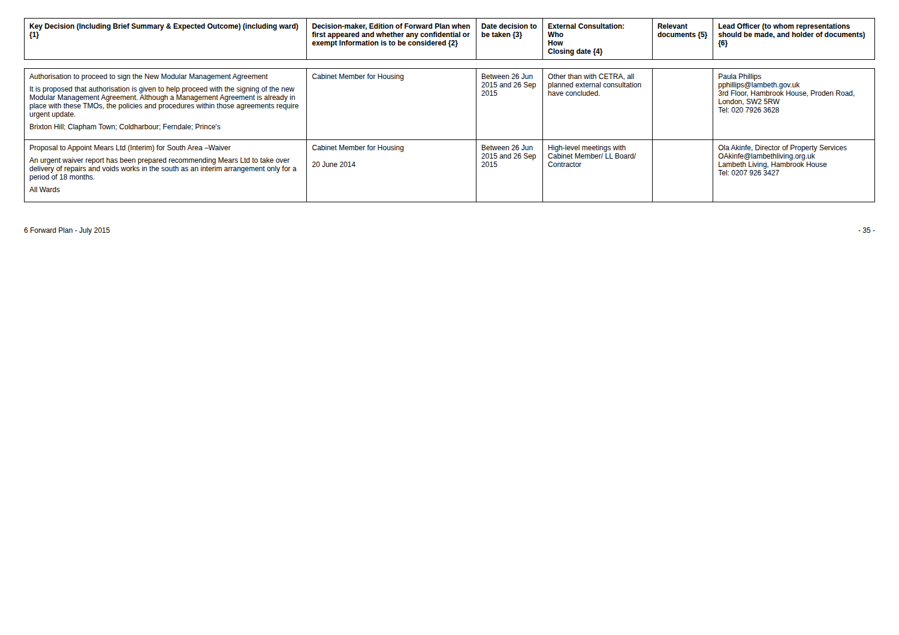| Key Decision (Including Brief Summary & Expected Outcome) (including ward) {1} | Decision-maker, Edition of Forward Plan when first appeared and whether any confidential or exempt Information is to be considered {2} | Date decision to be taken {3} | External Consultation: Who How Closing date {4} | Relevant documents {5} | Lead Officer (to whom representations should be made, and holder of documents) {6} |
| --- | --- | --- | --- | --- | --- |
| Authorisation to proceed to sign the New Modular Management Agreement It is proposed that authorisation is given to help proceed with the signing of the new Modular Management Agreement. Although a Management Agreement is already in place with these TMOs, the policies and procedures within those agreements require urgent update. Brixton Hill; Clapham Town; Coldharbour; Ferndale; Prince's | Cabinet Member for Housing | Between 26 Jun 2015 and 26 Sep 2015 | Other than with CETRA, all planned external consultation have concluded. | | Paula Phillips pphillips@lambeth.gov.uk 3rd Floor, Hambrook House, Proden Road, London, SW2 5RW Tel: 020 7926 3628 |
| Proposal to Appoint Mears Ltd (Interim) for South Area –Waiver An urgent waiver report has been prepared recommending Mears Ltd to take over delivery of repairs and voids works in the south as an interim arrangement only for a period of 18 months. All Wards | Cabinet Member for Housing 20 June 2014 | Between 26 Jun 2015 and 26 Sep 2015 | High-level meetings with Cabinet Member/ LL Board/ Contractor | | Ola Akinfe, Director of Property Services OAkinfe@lambethliving.org.uk Lambeth Living, Hambrook House Tel: 0207 926 3427 |
6 Forward Plan - July 2015 - 35 -